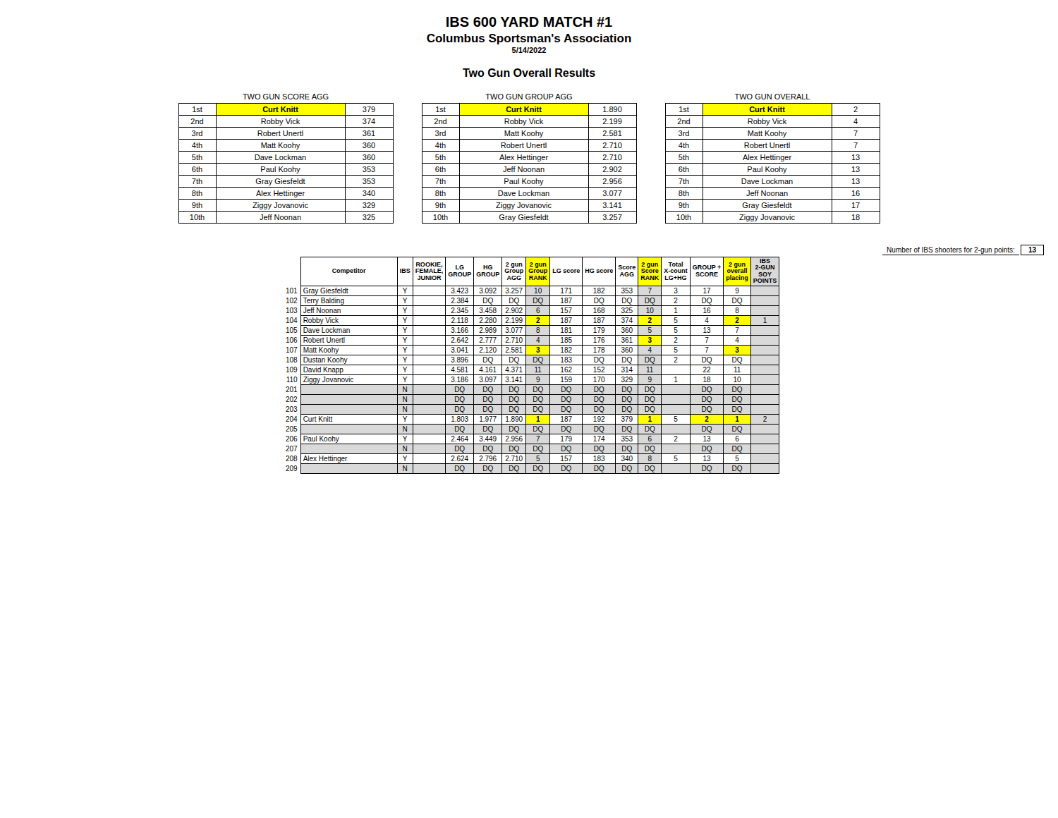IBS 600 YARD MATCH #1
Columbus Sportsman's Association
5/14/2022
Two Gun Overall Results
TWO GUN SCORE AGG
| 1st | Curt Knitt | 379 |
| 2nd | Robby Vick | 374 |
| 3rd | Robert Unertl | 361 |
| 4th | Matt Koohy | 360 |
| 5th | Dave Lockman | 360 |
| 6th | Paul Koohy | 353 |
| 7th | Gray Giesfeldt | 353 |
| 8th | Alex Hettinger | 340 |
| 9th | Ziggy Jovanovic | 329 |
| 10th | Jeff Noonan | 325 |
TWO GUN GROUP AGG
| 1st | Curt Knitt | 1.890 |
| 2nd | Robby Vick | 2.199 |
| 3rd | Matt Koohy | 2.581 |
| 4th | Robert Unertl | 2.710 |
| 5th | Alex Hettinger | 2.710 |
| 6th | Jeff Noonan | 2.902 |
| 7th | Paul Koohy | 2.956 |
| 8th | Dave Lockman | 3.077 |
| 9th | Ziggy Jovanovic | 3.141 |
| 10th | Gray Giesfeldt | 3.257 |
TWO GUN OVERALL
| 1st | Curt Knitt | 2 |
| 2nd | Robby Vick | 4 |
| 3rd | Matt Koohy | 7 |
| 4th | Robert Unertl | 7 |
| 5th | Alex Hettinger | 13 |
| 6th | Paul Koohy | 13 |
| 7th | Dave Lockman | 13 |
| 8th | Jeff Noonan | 16 |
| 9th | Gray Giesfeldt | 17 |
| 10th | Ziggy Jovanovic | 18 |
Number of IBS shooters for 2-gun points: 13
| | Competitor | IBS | ROOKIE, FEMALE, JUNIOR | LG GROUP | HG GROUP | 2 gun Group AGG | 2 gun Group RANK | LG score | HG score | Score AGG | 2 gun Score RANK | Total X-count LG+HG | GROUP + SCORE | 2 gun overall placing | IBS 2-GUN SOY POINTS |
| --- | --- | --- | --- | --- | --- | --- | --- | --- | --- | --- | --- | --- | --- | --- | --- |
| 101 | Gray Giesfeldt | Y | | 3.423 | 3.092 | 3.257 | 10 | 171 | 182 | 353 | 7 | 3 | 17 | 9 | |
| 102 | Terry Balding | Y | | 2.384 | DQ | DQ | DQ | 187 | DQ | DQ | DQ | 2 | DQ | DQ | |
| 103 | Jeff Noonan | Y | | 2.345 | 3.458 | 2.902 | 6 | 157 | 168 | 325 | 10 | 1 | 16 | 8 | |
| 104 | Robby Vick | Y | | 2.118 | 2.280 | 2.199 | 2 | 187 | 187 | 374 | 2 | 5 | 4 | 2 | 1 |
| 105 | Dave Lockman | Y | | 3.166 | 2.989 | 3.077 | 8 | 181 | 179 | 360 | 5 | 5 | 13 | 7 | |
| 106 | Robert Unertl | Y | | 2.642 | 2.777 | 2.710 | 4 | 185 | 176 | 361 | 3 | 2 | 7 | 4 | |
| 107 | Matt Koohy | Y | | 3.041 | 2.120 | 2.581 | 3 | 182 | 178 | 360 | 4 | 5 | 7 | 3 | |
| 108 | Dustan Koohy | Y | | 3.896 | DQ | DQ | DQ | 183 | DQ | DQ | DQ | 2 | DQ | DQ | |
| 109 | David Knapp | Y | | 4.581 | 4.161 | 4.371 | 11 | 162 | 152 | 314 | 11 | | 22 | 11 | |
| 110 | Ziggy Jovanovic | Y | | 3.186 | 3.097 | 3.141 | 9 | 159 | 170 | 329 | 9 | 1 | 18 | 10 | |
| 201 | | N | | DQ | DQ | DQ | DQ | DQ | DQ | DQ | DQ | | DQ | DQ | |
| 202 | | N | | DQ | DQ | DQ | DQ | DQ | DQ | DQ | DQ | | DQ | DQ | |
| 203 | | N | | DQ | DQ | DQ | DQ | DQ | DQ | DQ | DQ | | DQ | DQ | |
| 204 | Curt Knitt | Y | | 1.803 | 1.977 | 1.890 | 1 | 187 | 192 | 379 | 1 | 5 | 2 | 1 | 2 |
| 205 | | N | | DQ | DQ | DQ | DQ | DQ | DQ | DQ | DQ | | DQ | DQ | |
| 206 | Paul Koohy | Y | | 2.464 | 3.449 | 2.956 | 7 | 179 | 174 | 353 | 6 | 2 | 13 | 6 | |
| 207 | | N | | DQ | DQ | DQ | DQ | DQ | DQ | DQ | DQ | | DQ | DQ | |
| 208 | Alex Hettinger | Y | | 2.624 | 2.796 | 2.710 | 5 | 157 | 183 | 340 | 8 | 5 | 13 | 5 | |
| 209 | | N | | DQ | DQ | DQ | DQ | DQ | DQ | DQ | DQ | | DQ | DQ | |